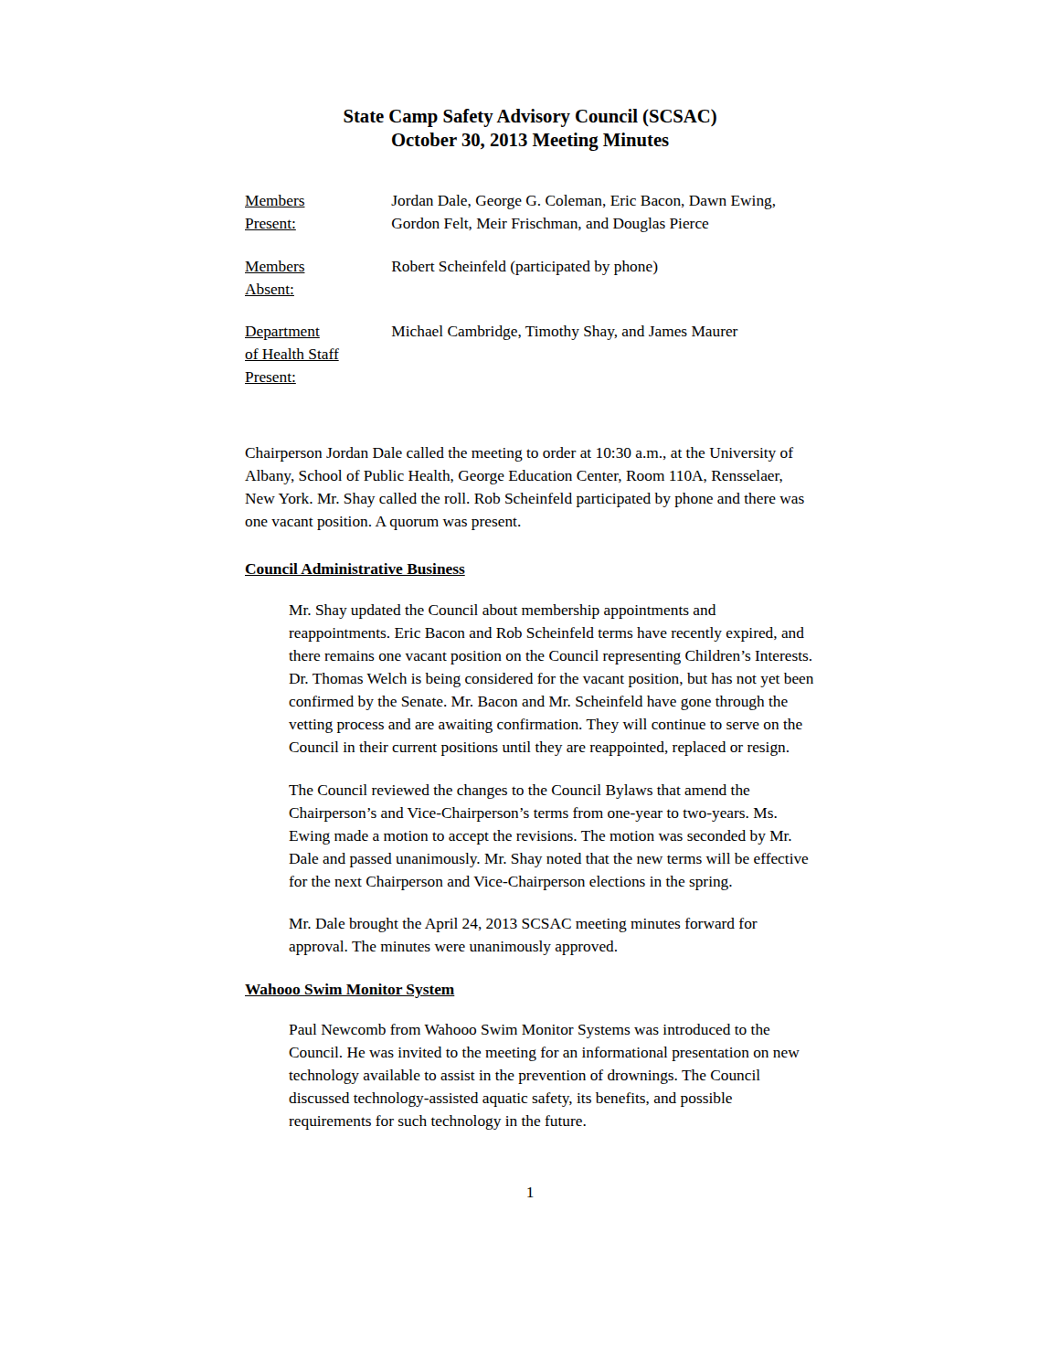State Camp Safety Advisory Council (SCSAC)
October 30, 2013 Meeting Minutes
| Members Present: | Jordan Dale, George G. Coleman, Eric Bacon, Dawn Ewing, Gordon Felt, Meir Frischman, and Douglas Pierce |
| Members Absent: | Robert Scheinfeld (participated by phone) |
| Department of Health Staff Present: | Michael Cambridge, Timothy Shay, and James Maurer |
Chairperson Jordan Dale called the meeting to order at 10:30 a.m., at the University of Albany, School of Public Health, George Education Center, Room 110A, Rensselaer, New York. Mr. Shay called the roll. Rob Scheinfeld participated by phone and there was one vacant position. A quorum was present.
Council Administrative Business
Mr. Shay updated the Council about membership appointments and reappointments. Eric Bacon and Rob Scheinfeld terms have recently expired, and there remains one vacant position on the Council representing Children’s Interests. Dr. Thomas Welch is being considered for the vacant position, but has not yet been confirmed by the Senate. Mr. Bacon and Mr. Scheinfeld have gone through the vetting process and are awaiting confirmation. They will continue to serve on the Council in their current positions until they are reappointed, replaced or resign.
The Council reviewed the changes to the Council Bylaws that amend the Chairperson’s and Vice-Chairperson’s terms from one-year to two-years. Ms. Ewing made a motion to accept the revisions. The motion was seconded by Mr. Dale and passed unanimously. Mr. Shay noted that the new terms will be effective for the next Chairperson and Vice-Chairperson elections in the spring.
Mr. Dale brought the April 24, 2013 SCSAC meeting minutes forward for approval. The minutes were unanimously approved.
Wahooo Swim Monitor System
Paul Newcomb from Wahooo Swim Monitor Systems was introduced to the Council. He was invited to the meeting for an informational presentation on new technology available to assist in the prevention of drownings. The Council discussed technology-assisted aquatic safety, its benefits, and possible requirements for such technology in the future.
1